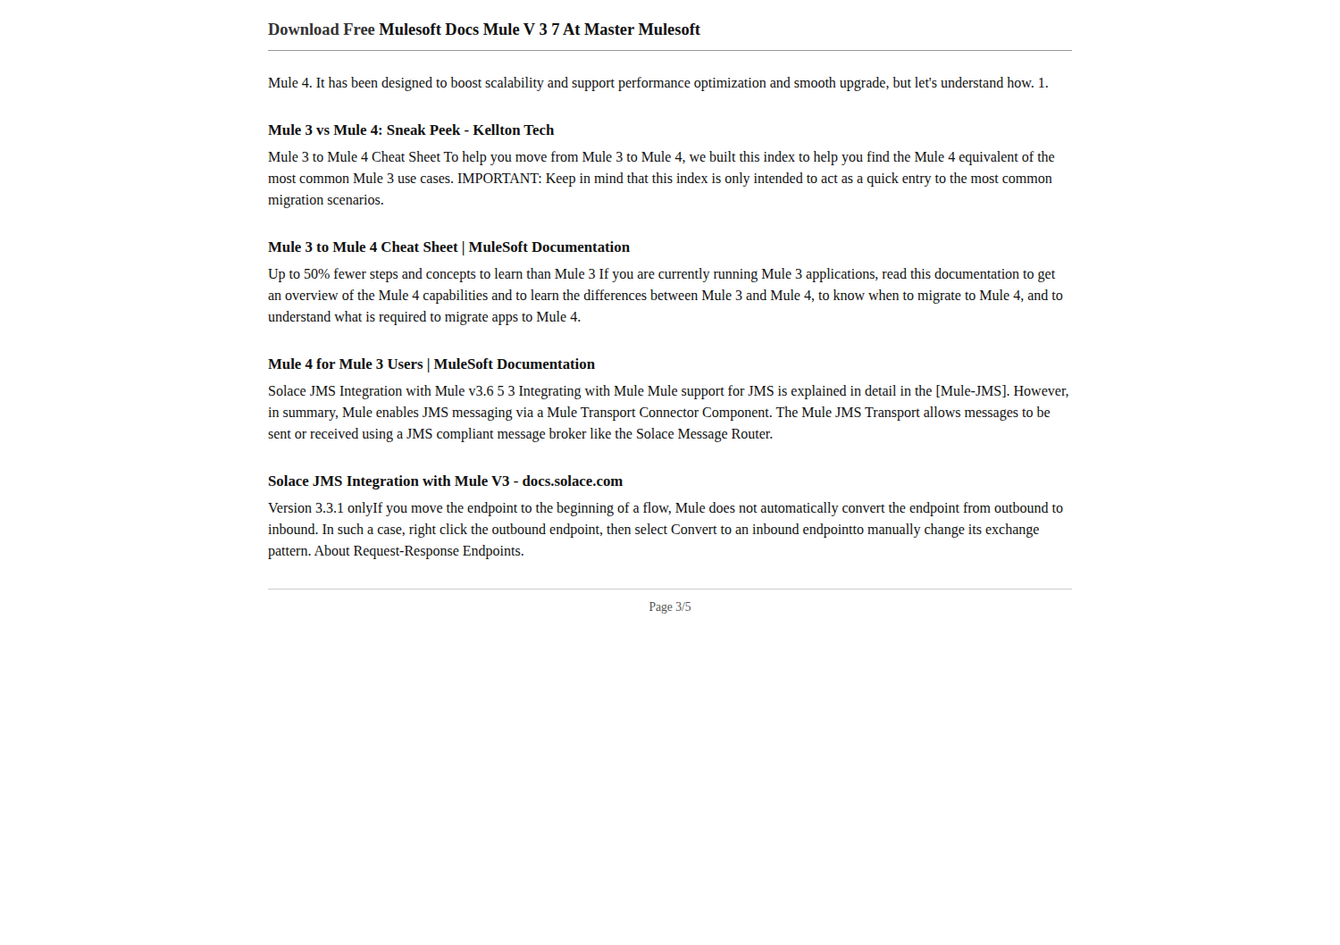Download Free Mulesoft Docs Mule V 3 7 At Master Mulesoft
Mule 4. It has been designed to boost scalability and support performance optimization and smooth upgrade, but let's understand how. 1.
Mule 3 vs Mule 4: Sneak Peek - Kellton Tech
Mule 3 to Mule 4 Cheat Sheet To help you move from Mule 3 to Mule 4, we built this index to help you find the Mule 4 equivalent of the most common Mule 3 use cases. IMPORTANT: Keep in mind that this index is only intended to act as a quick entry to the most common migration scenarios.
Mule 3 to Mule 4 Cheat Sheet | MuleSoft Documentation
Up to 50% fewer steps and concepts to learn than Mule 3 If you are currently running Mule 3 applications, read this documentation to get an overview of the Mule 4 capabilities and to learn the differences between Mule 3 and Mule 4, to know when to migrate to Mule 4, and to understand what is required to migrate apps to Mule 4.
Mule 4 for Mule 3 Users | MuleSoft Documentation
Solace JMS Integration with Mule v3.6 5 3 Integrating with Mule Mule support for JMS is explained in detail in the [Mule-JMS]. However, in summary, Mule enables JMS messaging via a Mule Transport Connector Component. The Mule JMS Transport allows messages to be sent or received using a JMS compliant message broker like the Solace Message Router.
Solace JMS Integration with Mule V3 - docs.solace.com
Version 3.3.1 onlyIf you move the endpoint to the beginning of a flow, Mule does not automatically convert the endpoint from outbound to inbound. In such a case, right click the outbound endpoint, then select Convert to an inbound endpointto manually change its exchange pattern. About Request-Response Endpoints.
Page 3/5